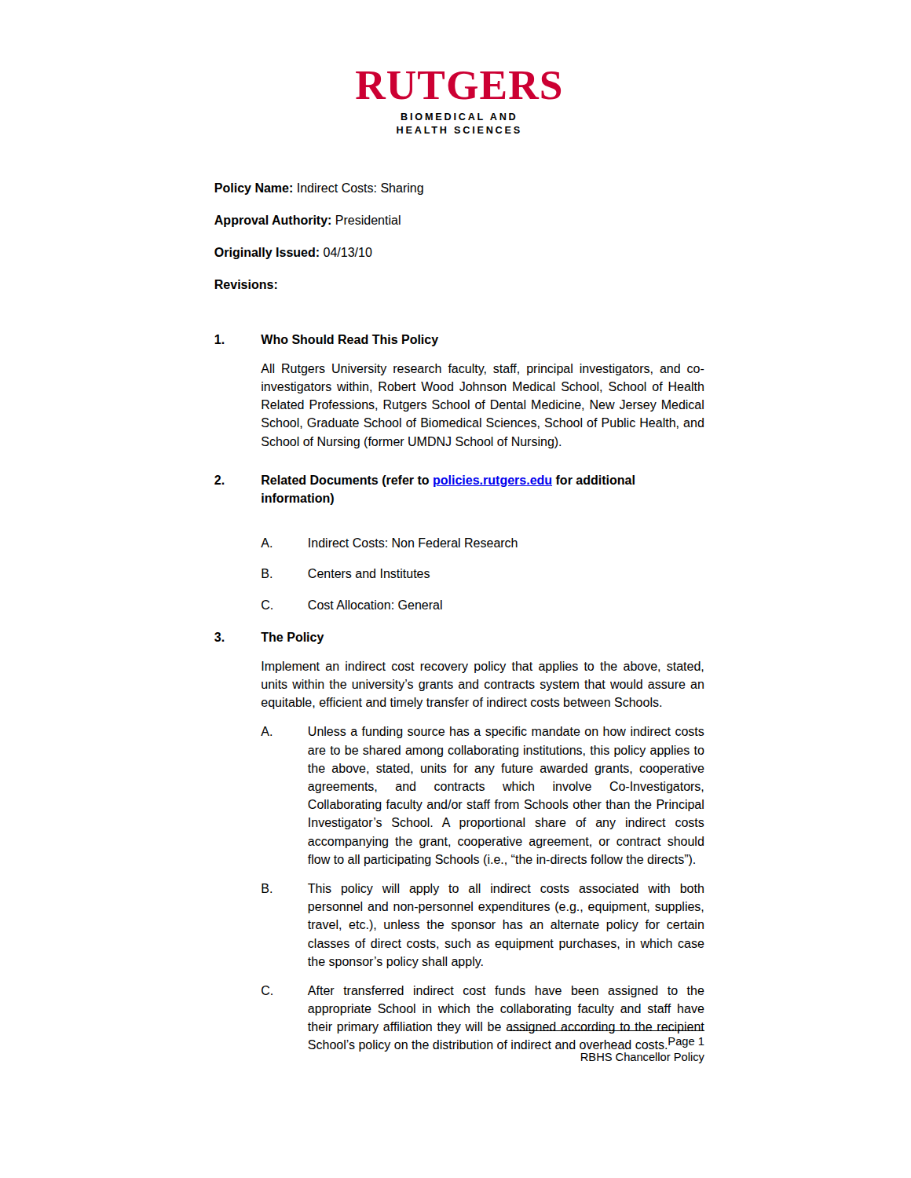RUTGERS
BIOMEDICAL AND
HEALTH SCIENCES
Policy Name: Indirect Costs: Sharing
Approval Authority: Presidential
Originally Issued: 04/13/10
Revisions:
1.
Who Should Read This Policy
All Rutgers University research faculty, staff, principal investigators, and co-investigators within, Robert Wood Johnson Medical School, School of Health Related Professions, Rutgers School of Dental Medicine, New Jersey Medical School, Graduate School of Biomedical Sciences, School of Public Health, and School of Nursing (former UMDNJ School of Nursing).
2.
Related Documents (refer to policies.rutgers.edu for additional information)
A.
Indirect Costs: Non Federal Research
B.
Centers and Institutes
C.
Cost Allocation: General
3.
The Policy
Implement an indirect cost recovery policy that applies to the above, stated, units within the university’s grants and contracts system that would assure an equitable, efficient and timely transfer of indirect costs between Schools.
A.
Unless a funding source has a specific mandate on how indirect costs are to be shared among collaborating institutions, this policy applies to the above, stated, units for any future awarded grants, cooperative agreements, and contracts which involve Co-Investigators, Collaborating faculty and/or staff from Schools other than the Principal Investigator’s School. A proportional share of any indirect costs accompanying the grant, cooperative agreement, or contract should flow to all participating Schools (i.e., “the in-directs follow the directs”).
B.
This policy will apply to all indirect costs associated with both personnel and non-personnel expenditures (e.g., equipment, supplies, travel, etc.), unless the sponsor has an alternate policy for certain classes of direct costs, such as equipment purchases, in which case the sponsor’s policy shall apply.
C.
After transferred indirect cost funds have been assigned to the appropriate School in which the collaborating faculty and staff have their primary affiliation they will be assigned according to the recipient School’s policy on the distribution of indirect and overhead costs.
Page 1
RBHS Chancellor Policy